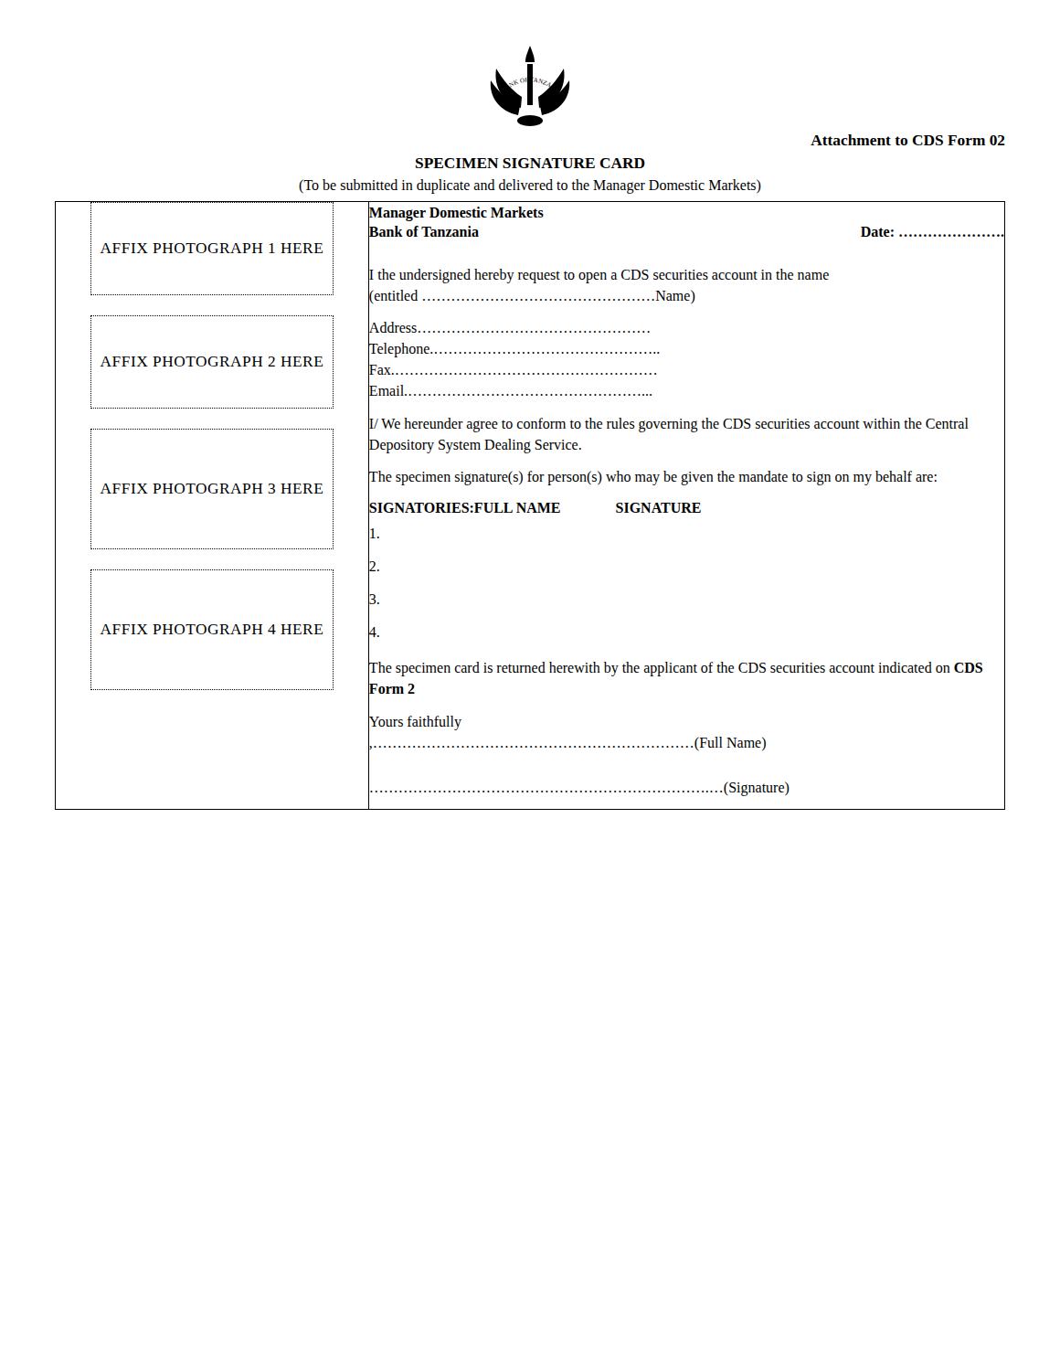BANK OF TANZANIA
Attachment to CDS Form 02
SPECIMEN SIGNATURE CARD
(To be submitted in duplicate and delivered to the Manager Domestic Markets)
| AFFIX PHOTOGRAPH 1 HERE AFFIX PHOTOGRAPH 2 HERE AFFIX PHOTOGRAPH 3 HERE AFFIX PHOTOGRAPH 4 HERE | Manager Domestic Markets Bank of Tanzania Date: …………………. I the undersigned hereby request to open a CDS securities account in the name (entitled …………………………………………Name) Address………………………………………… Telephone.……………………………………….. Fax.……………………………………………… Email.…………………………………………... I/ We hereunder agree to conform to the rules governing the CDS securities account within the Central Depository System Dealing Service. The specimen signature(s) for person(s) who may be given the mandate to sign on my behalf are: SIGNATORIES:FULL NAME SIGNATURE 1. 2. 3. 4. The specimen card is returned herewith by the applicant of the CDS securities account indicated on CDS Form 2 Yours faithfully ,…………………………………………………………(Full Name) …………………………………………………………….…(Signature) |